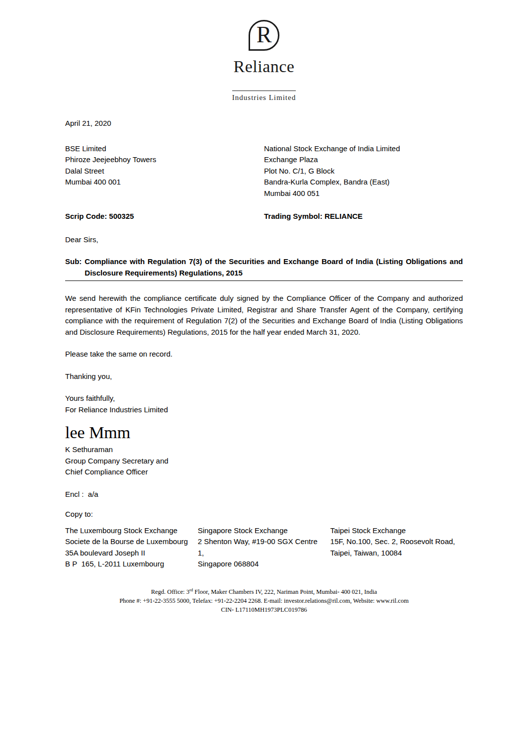R
Reliance
Industries Limited
April 21, 2020
| BSE Limited Phiroze Jeejeebhoy Towers Dalal Street Mumbai 400 001 | National Stock Exchange of India Limited Exchange Plaza Plot No. C/1, G Block Bandra-Kurla Complex, Bandra (East) Mumbai 400 051 |
| Scrip Code: 500325 | Trading Symbol: RELIANCE |
Dear Sirs,
Sub: Compliance with Regulation 7(3) of the Securities and Exchange Board of India (Listing Obligations and Disclosure Requirements) Regulations, 2015
We send herewith the compliance certificate duly signed by the Compliance Officer of the Company and authorized representative of KFin Technologies Private Limited, Registrar and Share Transfer Agent of the Company, certifying compliance with the requirement of Regulation 7(2) of the Securities and Exchange Board of India (Listing Obligations and Disclosure Requirements) Regulations, 2015 for the half year ended March 31, 2020.
Please take the same on record.
Thanking you,
Yours faithfully,
For Reliance Industries Limited
lee Mmm
K Sethuraman
Group Company Secretary and
Chief Compliance Officer
Encl : a/a
Copy to:
| The Luxembourg Stock Exchange Societe de la Bourse de Luxembourg 35A boulevard Joseph II B P 165, L-2011 Luxembourg | Singapore Stock Exchange 2 Shenton Way, #19-00 SGX Centre 1, Singapore 068804 | Taipei Stock Exchange 15F, No.100, Sec. 2, Roosevolt Road, Taipei, Taiwan, 10084 |
Regd. Office: 3rd Floor, Maker Chambers IV, 222, Nariman Point, Mumbai- 400 021, India
Phone #: +91-22-3555 5000, Telefax: +91-22-2204 2268. E-mail: investor.relations@ril.com, Website: www.ril.com
CIN- L17110MH1973PLC019786